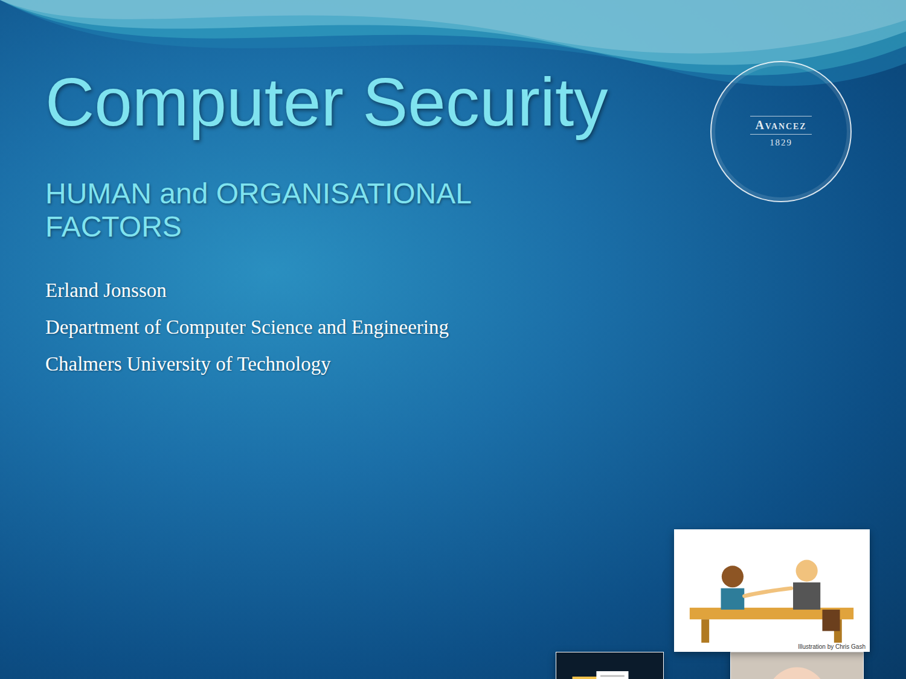Avancez
1829
Computer Security
HUMAN and ORGANISATIONAL FACTORS
Erland Jonsson
Department of Computer Science and Engineering
Chalmers University of Technology
Illustration by Chris Gash